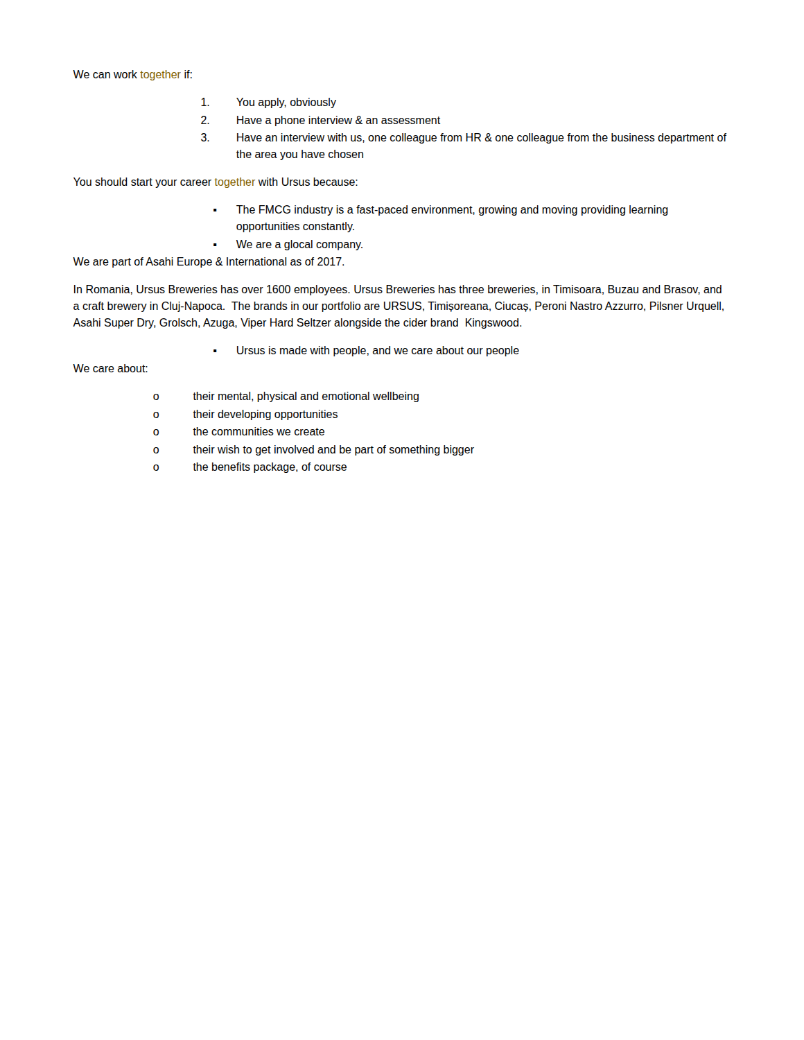We can work together if:
You apply, obviously
Have a phone interview & an assessment
Have an interview with us, one colleague from HR & one colleague from the business department of the area you have chosen
You should start your career together with Ursus because:
The FMCG industry is a fast-paced environment, growing and moving providing learning opportunities constantly.
We are a glocal company.
We are part of Asahi Europe & International as of 2017.
In Romania, Ursus Breweries has over 1600 employees. Ursus Breweries has three breweries, in Timisoara, Buzau and Brasov, and a craft brewery in Cluj-Napoca. The brands in our portfolio are URSUS, Timișoreana, Ciucaș, Peroni Nastro Azzurro, Pilsner Urquell, Asahi Super Dry, Grolsch, Azuga, Viper Hard Seltzer alongside the cider brand Kingswood.
Ursus is made with people, and we care about our people
We care about:
their mental, physical and emotional wellbeing
their developing opportunities
the communities we create
their wish to get involved and be part of something bigger
the benefits package, of course